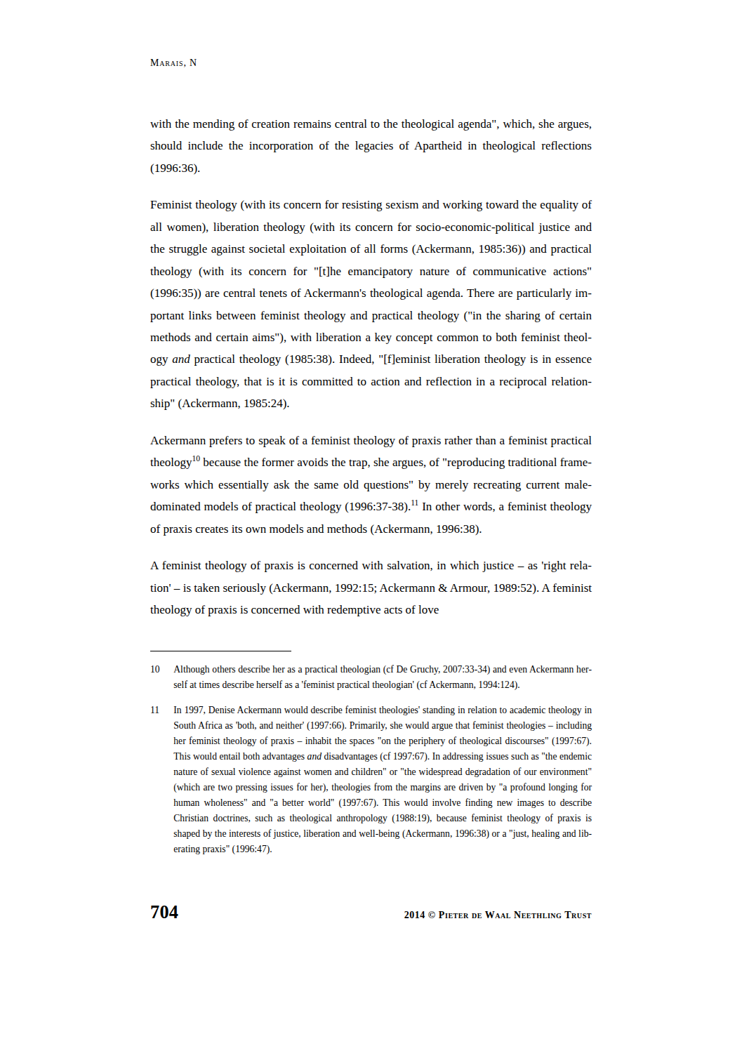Marais, N
with the mending of creation remains central to the theological agenda", which, she argues, should include the incorporation of the legacies of Apartheid in theological reflections (1996:36).
Feminist theology (with its concern for resisting sexism and working toward the equality of all women), liberation theology (with its concern for socio-economic-political justice and the struggle against societal exploitation of all forms (Ackermann, 1985:36)) and practical theology (with its concern for "[t]he emancipatory nature of communicative actions" (1996:35)) are central tenets of Ackermann's theological agenda. There are particularly important links between feminist theology and practical theology ("in the sharing of certain methods and certain aims"), with liberation a key concept common to both feminist theology and practical theology (1985:38). Indeed, "[f]eminist liberation theology is in essence practical theology, that is it is committed to action and reflection in a reciprocal relationship" (Ackermann, 1985:24).
Ackermann prefers to speak of a feminist theology of praxis rather than a feminist practical theology10 because the former avoids the trap, she argues, of "reproducing traditional frameworks which essentially ask the same old questions" by merely recreating current male-dominated models of practical theology (1996:37-38).11 In other words, a feminist theology of praxis creates its own models and methods (Ackermann, 1996:38).
A feminist theology of praxis is concerned with salvation, in which justice – as 'right relation' – is taken seriously (Ackermann, 1992:15; Ackermann & Armour, 1989:52). A feminist theology of praxis is concerned with redemptive acts of love
10
Although others describe her as a practical theologian (cf De Gruchy, 2007:33-34) and even Ackermann herself at times describe herself as a 'feminist practical theologian' (cf Ackermann, 1994:124).
11
In 1997, Denise Ackermann would describe feminist theologies' standing in relation to academic theology in South Africa as 'both, and neither' (1997:66). Primarily, she would argue that feminist theologies – including her feminist theology of praxis – inhabit the spaces "on the periphery of theological discourses" (1997:67). This would entail both advantages and disadvantages (cf 1997:67). In addressing issues such as "the endemic nature of sexual violence against women and children" or "the widespread degradation of our environment" (which are two pressing issues for her), theologies from the margins are driven by "a profound longing for human wholeness" and "a better world" (1997:67). This would involve finding new images to describe Christian doctrines, such as theological anthropology (1988:19), because feminist theology of praxis is shaped by the interests of justice, liberation and well-being (Ackermann, 1996:38) or a "just, healing and liberating praxis" (1996:47).
704
2014 © Pieter de Waal Neethling Trust